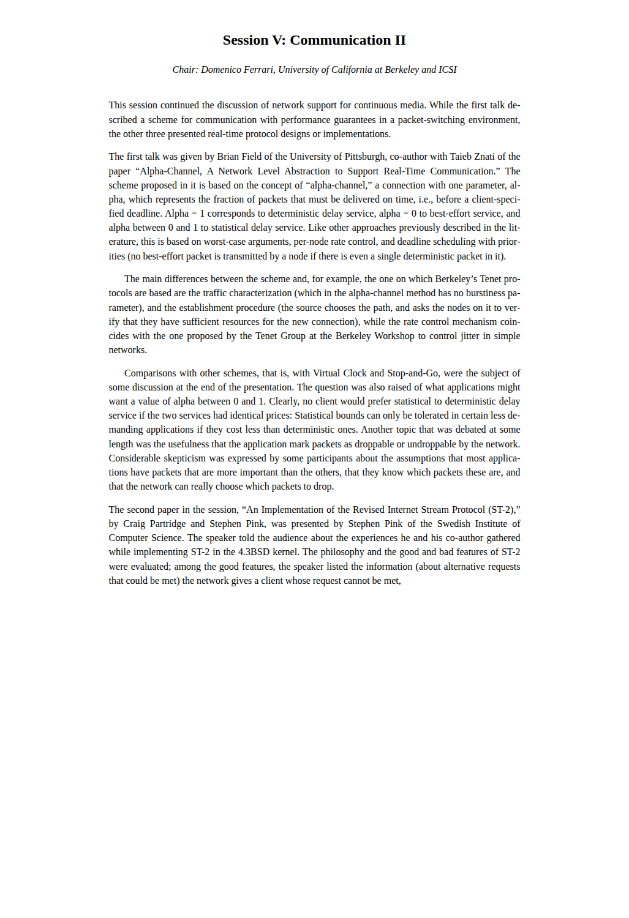Session V: Communication II
Chair: Domenico Ferrari, University of California at Berkeley and ICSI
This session continued the discussion of network support for continuous media. While the first talk described a scheme for communication with performance guarantees in a packet-switching environment, the other three presented real-time protocol designs or implementations.
The first talk was given by Brian Field of the University of Pittsburgh, co-author with Taieb Znati of the paper “Alpha-Channel, A Network Level Abstraction to Support Real-Time Communication.” The scheme proposed in it is based on the concept of “alpha-channel,” a connection with one parameter, alpha, which represents the fraction of packets that must be delivered on time, i.e., before a client-specified deadline. Alpha = 1 corresponds to deterministic delay service, alpha = 0 to best-effort service, and alpha between 0 and 1 to statistical delay service. Like other approaches previously described in the literature, this is based on worst-case arguments, per-node rate control, and deadline scheduling with priorities (no best-effort packet is transmitted by a node if there is even a single deterministic packet in it).
The main differences between the scheme and, for example, the one on which Berkeley’s Tenet protocols are based are the traffic characterization (which in the alpha-channel method has no burstiness parameter), and the establishment procedure (the source chooses the path, and asks the nodes on it to verify that they have sufficient resources for the new connection), while the rate control mechanism coincides with the one proposed by the Tenet Group at the Berkeley Workshop to control jitter in simple networks.
Comparisons with other schemes, that is, with Virtual Clock and Stop-and-Go, were the subject of some discussion at the end of the presentation. The question was also raised of what applications might want a value of alpha between 0 and 1. Clearly, no client would prefer statistical to deterministic delay service if the two services had identical prices: Statistical bounds can only be tolerated in certain less demanding applications if they cost less than deterministic ones. Another topic that was debated at some length was the usefulness that the application mark packets as droppable or undroppable by the network. Considerable skepticism was expressed by some participants about the assumptions that most applications have packets that are more important than the others, that they know which packets these are, and that the network can really choose which packets to drop.
The second paper in the session, “An Implementation of the Revised Internet Stream Protocol (ST-2),” by Craig Partridge and Stephen Pink, was presented by Stephen Pink of the Swedish Institute of Computer Science. The speaker told the audience about the experiences he and his co-author gathered while implementing ST-2 in the 4.3BSD kernel. The philosophy and the good and bad features of ST-2 were evaluated; among the good features, the speaker listed the information (about alternative requests that could be met) the network gives a client whose request cannot be met,